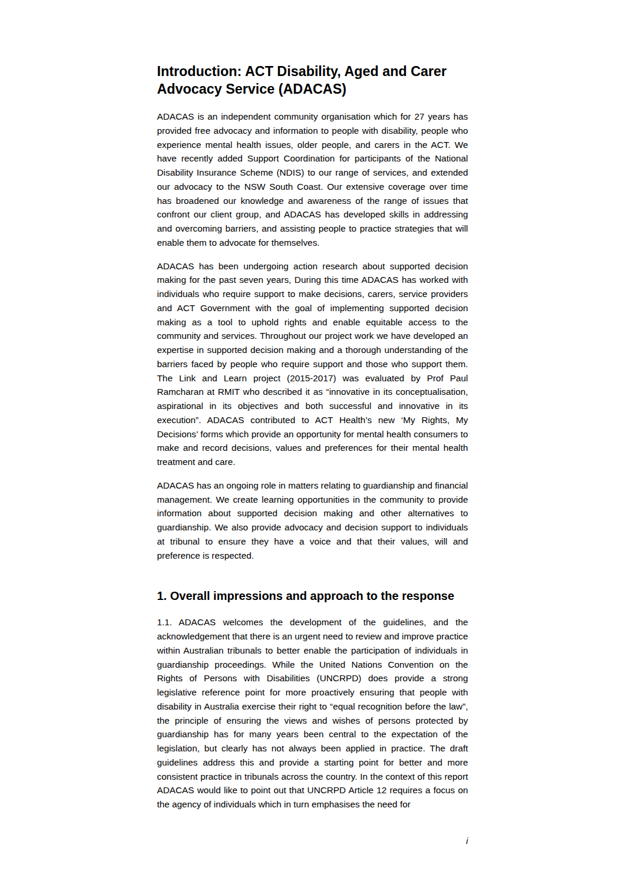Introduction: ACT Disability, Aged and Carer Advocacy Service (ADACAS)
ADACAS is an independent community organisation which for 27 years has provided free advocacy and information to people with disability, people who experience mental health issues, older people, and carers in the ACT. We have recently added Support Coordination for participants of the National Disability Insurance Scheme (NDIS) to our range of services, and extended our advocacy to the NSW South Coast. Our extensive coverage over time has broadened our knowledge and awareness of the range of issues that confront our client group, and ADACAS has developed skills in addressing and overcoming barriers, and assisting people to practice strategies that will enable them to advocate for themselves.
ADACAS has been undergoing action research about supported decision making for the past seven years, During this time ADACAS has worked with individuals who require support to make decisions, carers, service providers and ACT Government with the goal of implementing supported decision making as a tool to uphold rights and enable equitable access to the community and services. Throughout our project work we have developed an expertise in supported decision making and a thorough understanding of the barriers faced by people who require support and those who support them. The Link and Learn project (2015-2017) was evaluated by Prof Paul Ramcharan at RMIT who described it as “innovative in its conceptualisation, aspirational in its objectives and both successful and innovative in its execution”. ADACAS contributed to ACT Health’s new ‘My Rights, My Decisions’ forms which provide an opportunity for mental health consumers to make and record decisions, values and preferences for their mental health treatment and care.
ADACAS has an ongoing role in matters relating to guardianship and financial management. We create learning opportunities in the community to provide information about supported decision making and other alternatives to guardianship. We also provide advocacy and decision support to individuals at tribunal to ensure they have a voice and that their values, will and preference is respected.
1. Overall impressions and approach to the response
1.1. ADACAS welcomes the development of the guidelines, and the acknowledgement that there is an urgent need to review and improve practice within Australian tribunals to better enable the participation of individuals in guardianship proceedings. While the United Nations Convention on the Rights of Persons with Disabilities (UNCRPD) does provide a strong legislative reference point for more proactively ensuring that people with disability in Australia exercise their right to “equal recognition before the law”, the principle of ensuring the views and wishes of persons protected by guardianship has for many years been central to the expectation of the legislation, but clearly has not always been applied in practice. The draft guidelines address this and provide a starting point for better and more consistent practice in tribunals across the country. In the context of this report ADACAS would like to point out that UNCRPD Article 12 requires a focus on the agency of individuals which in turn emphasises the need for
i